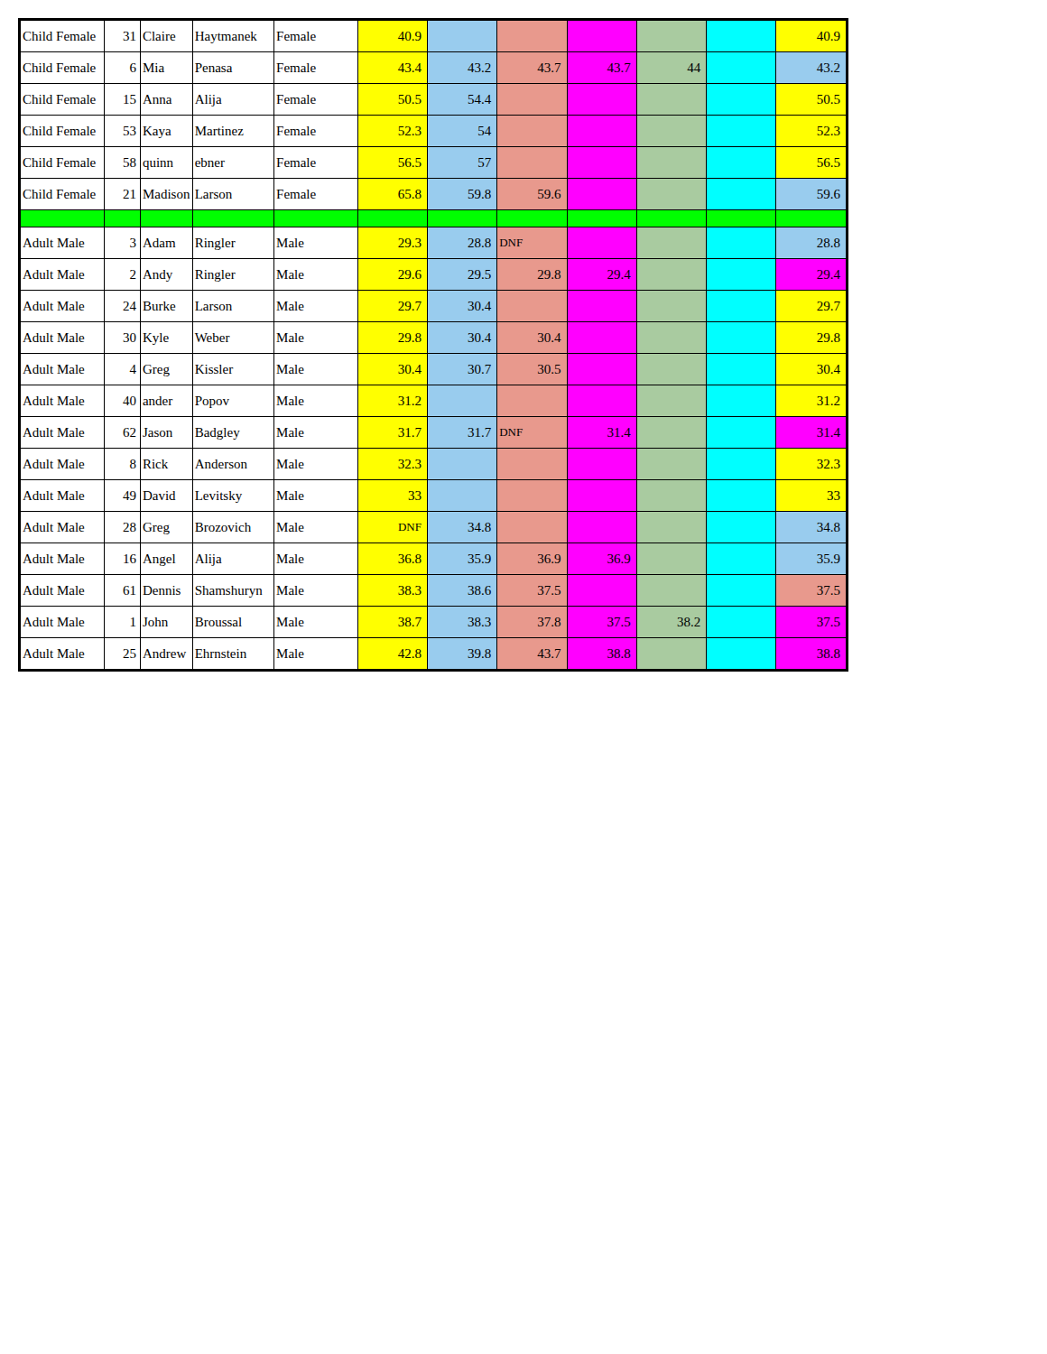| Child Female | 31 | Claire | Haytmanek | Female | 40.9 | | | | | | 40.9 |
| Child Female | 6 | Mia | Penasa | Female | 43.4 | 43.2 | 43.7 | 43.7 | 44 | | 43.2 |
| Child Female | 15 | Anna | Alija | Female | 50.5 | 54.4 | | | | | 50.5 |
| Child Female | 53 | Kaya | Martinez | Female | 52.3 | 54 | | | | | 52.3 |
| Child Female | 58 | quinn | ebner | Female | 56.5 | 57 | | | | | 56.5 |
| Child Female | 21 | Madison | Larson | Female | 65.8 | 59.8 | 59.6 | | | | 59.6 |
| Adult Male | 3 | Adam | Ringler | Male | 29.3 | 28.8 | DNF | | | | 28.8 |
| Adult Male | 2 | Andy | Ringler | Male | 29.6 | 29.5 | 29.8 | 29.4 | | | 29.4 |
| Adult Male | 24 | Burke | Larson | Male | 29.7 | 30.4 | | | | | 29.7 |
| Adult Male | 30 | Kyle | Weber | Male | 29.8 | 30.4 | 30.4 | | | | 29.8 |
| Adult Male | 4 | Greg | Kissler | Male | 30.4 | 30.7 | 30.5 | | | | 30.4 |
| Adult Male | 40 | ander | Popov | Male | 31.2 | | | | | | 31.2 |
| Adult Male | 62 | Jason | Badgley | Male | 31.7 | 31.7 | DNF | 31.4 | | | 31.4 |
| Adult Male | 8 | Rick | Anderson | Male | 32.3 | | | | | | 32.3 |
| Adult Male | 49 | David | Levitsky | Male | 33 | | | | | | 33 |
| Adult Male | 28 | Greg | Brozovich | Male | DNF | 34.8 | | | | | 34.8 |
| Adult Male | 16 | Angel | Alija | Male | 36.8 | 35.9 | 36.9 | 36.9 | | | 35.9 |
| Adult Male | 61 | Dennis | Shamshuryn | Male | 38.3 | 38.6 | 37.5 | | | | 37.5 |
| Adult Male | 1 | John | Broussal | Male | 38.7 | 38.3 | 37.8 | 37.5 | 38.2 | | 37.5 |
| Adult Male | 25 | Andrew | Ehrnstein | Male | 42.8 | 39.8 | 43.7 | 38.8 | | | 38.8 |